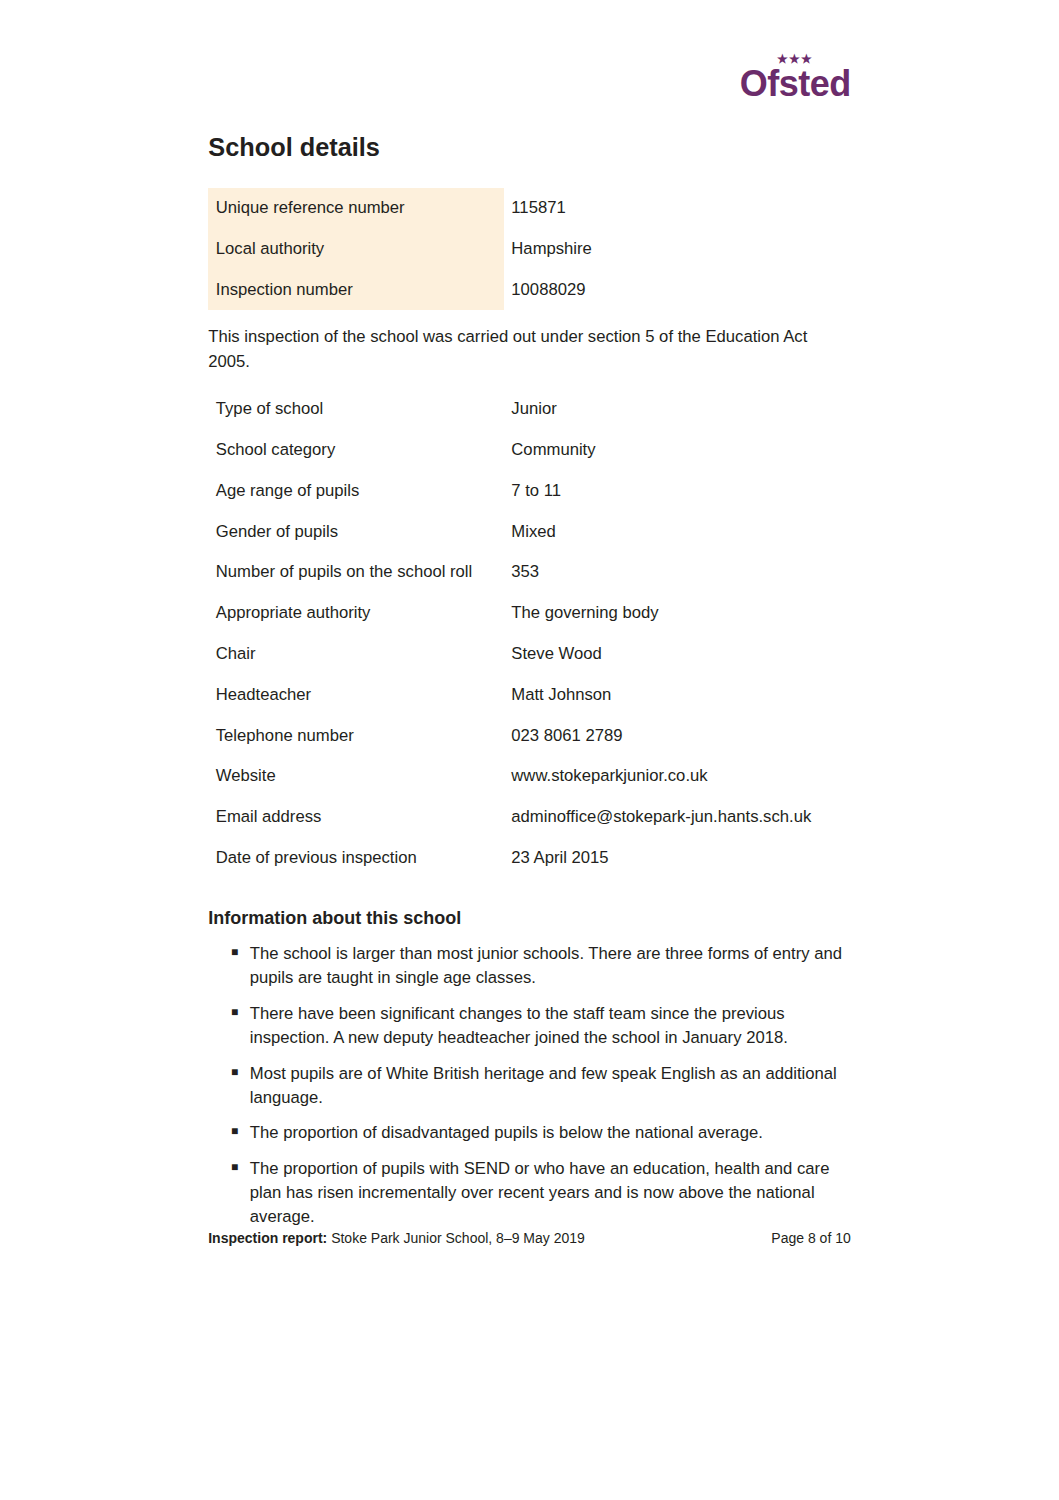★★★
Ofsted
School details
| Unique reference number | 115871 |
| Local authority | Hampshire |
| Inspection number | 10088029 |
This inspection of the school was carried out under section 5 of the Education Act 2005.
| Type of school | Junior |
| School category | Community |
| Age range of pupils | 7 to 11 |
| Gender of pupils | Mixed |
| Number of pupils on the school roll | 353 |
| Appropriate authority | The governing body |
| Chair | Steve Wood |
| Headteacher | Matt Johnson |
| Telephone number | 023 8061 2789 |
| Website | www.stokeparkjunior.co.uk |
| Email address | adminoffice@stokepark-jun.hants.sch.uk |
| Date of previous inspection | 23 April 2015 |
Information about this school
The school is larger than most junior schools. There are three forms of entry and pupils are taught in single age classes.
There have been significant changes to the staff team since the previous inspection. A new deputy headteacher joined the school in January 2018.
Most pupils are of White British heritage and few speak English as an additional language.
The proportion of disadvantaged pupils is below the national average.
The proportion of pupils with SEND or who have an education, health and care plan has risen incrementally over recent years and is now above the national average.
Inspection report: Stoke Park Junior School, 8–9 May 2019
Page 8 of 10